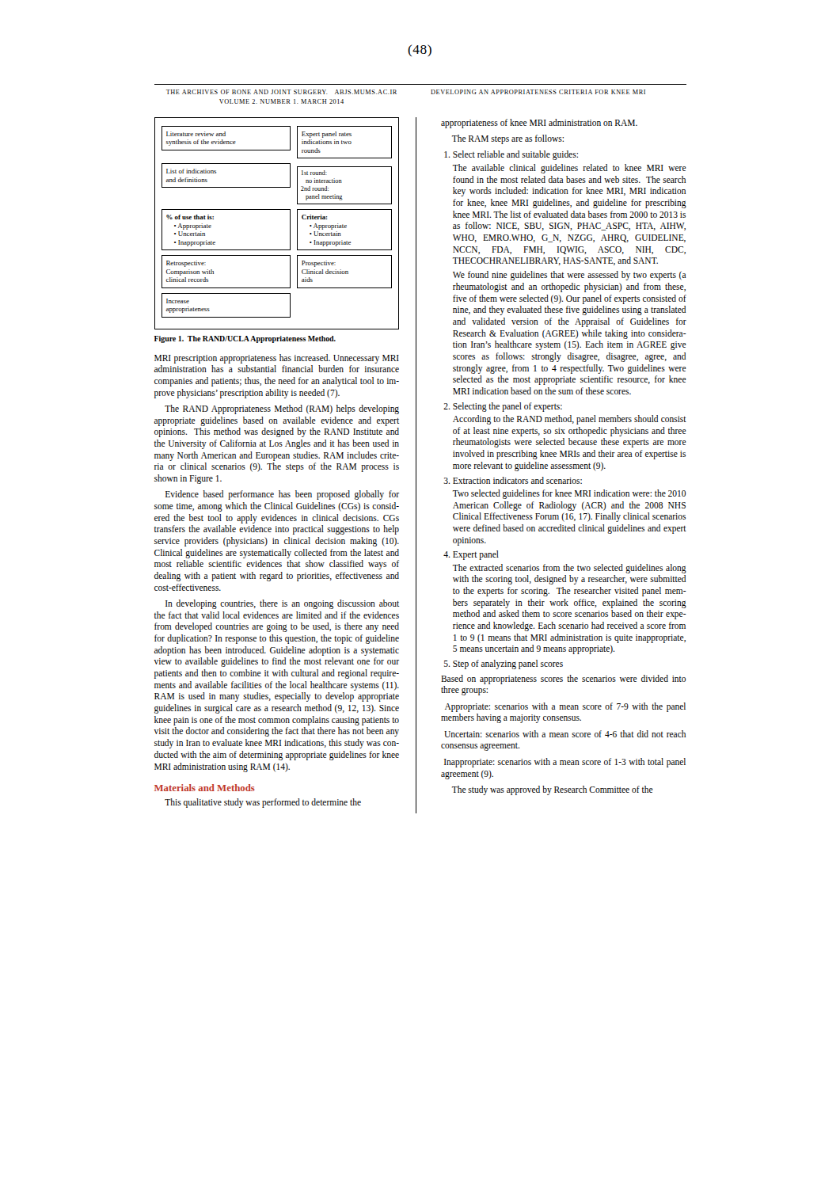(48)
THE ARCHIVES OF BONE AND JOINT SURGERY. ABJS.MUMS.AC.IR
VOLUME 2. NUMBER 1. MARCH 2014
DEVELOPING AN APPROPRIATENESS CRITERIA FOR KNEE MRI
Literature review and
synthesis of the evidence
Expert panel rates
indications in two
rounds
List of indications
and definitions
1st round:
no interaction
2nd round:
panel meeting
% of use that is:
Appropriate
Uncertain
Inappropriate
Criteria:
Appropriate
Uncertain
Inappropriate
Retrospective:
Comparison with
clinical records
Prospective:
Clinical decision
aids
Increase
appropriateness
Figure 1. The RAND/UCLA Appropriateness Method.
MRI prescription appropriateness has increased. Unnecessary MRI administration has a substantial financial burden for insurance companies and patients; thus, the need for an analytical tool to improve physicians’ prescription ability is needed (7).
The RAND Appropriateness Method (RAM) helps developing appropriate guidelines based on available evidence and expert opinions. This method was designed by the RAND Institute and the University of California at Los Angles and it has been used in many North American and European studies. RAM includes criteria or clinical scenarios (9). The steps of the RAM process is shown in Figure 1.
Evidence based performance has been proposed globally for some time, among which the Clinical Guidelines (CGs) is considered the best tool to apply evidences in clinical decisions. CGs transfers the available evidence into practical suggestions to help service providers (physicians) in clinical decision making (10). Clinical guidelines are systematically collected from the latest and most reliable scientific evidences that show classified ways of dealing with a patient with regard to priorities, effectiveness and cost-effectiveness.
In developing countries, there is an ongoing discussion about the fact that valid local evidences are limited and if the evidences from developed countries are going to be used, is there any need for duplication? In response to this question, the topic of guideline adoption has been introduced. Guideline adoption is a systematic view to available guidelines to find the most relevant one for our patients and then to combine it with cultural and regional requirements and available facilities of the local healthcare systems (11). RAM is used in many studies, especially to develop appropriate guidelines in surgical care as a research method (9, 12, 13). Since knee pain is one of the most common complains causing patients to visit the doctor and considering the fact that there has not been any study in Iran to evaluate knee MRI indications, this study was conducted with the aim of determining appropriate guidelines for knee MRI administration using RAM (14).
Materials and Methods
This qualitative study was performed to determine the
appropriateness of knee MRI administration on RAM.
The RAM steps are as follows:
Select reliable and suitable guides:
The available clinical guidelines related to knee MRI were found in the most related data bases and web sites. The search key words included: indication for knee MRI, MRI indication for knee, knee MRI guidelines, and guideline for prescribing knee MRI. The list of evaluated data bases from 2000 to 2013 is as follow: NICE, SBU, SIGN, PHAC_ASPC, HTA, AIHW, WHO, EMRO.WHO, G_N, NZGG, AHRQ, GUIDELINE, NCCN, FDA, FMH, IQWIG, ASCO, NIH, CDC, THECOCHRANELIBRARY, HAS-SANTE, and SANT.
We found nine guidelines that were assessed by two experts (a rheumatologist and an orthopedic physician) and from these, five of them were selected (9). Our panel of experts consisted of nine, and they evaluated these five guidelines using a translated and validated version of the Appraisal of Guidelines for Research & Evaluation (AGREE) while taking into consideration Iran’s healthcare system (15). Each item in AGREE give scores as follows: strongly disagree, disagree, agree, and strongly agree, from 1 to 4 respectfully. Two guidelines were selected as the most appropriate scientific resource, for knee MRI indication based on the sum of these scores.
Selecting the panel of experts:
According to the RAND method, panel members should consist of at least nine experts, so six orthopedic physicians and three rheumatologists were selected because these experts are more involved in prescribing knee MRIs and their area of expertise is more relevant to guideline assessment (9).
Extraction indicators and scenarios:
Two selected guidelines for knee MRI indication were: the 2010 American College of Radiology (ACR) and the 2008 NHS Clinical Effectiveness Forum (16, 17). Finally clinical scenarios were defined based on accredited clinical guidelines and expert opinions.
Expert panel
The extracted scenarios from the two selected guidelines along with the scoring tool, designed by a researcher, were submitted to the experts for scoring. The researcher visited panel members separately in their work office, explained the scoring method and asked them to score scenarios based on their experience and knowledge. Each scenario had received a score from 1 to 9 (1 means that MRI administration is quite inappropriate, 5 means uncertain and 9 means appropriate).
Step of analyzing panel scores
Based on appropriateness scores the scenarios were divided into three groups:
Appropriate: scenarios with a mean score of 7-9 with the panel members having a majority consensus.
Uncertain: scenarios with a mean score of 4-6 that did not reach consensus agreement.
Inappropriate: scenarios with a mean score of 1-3 with total panel agreement (9).
The study was approved by Research Committee of the